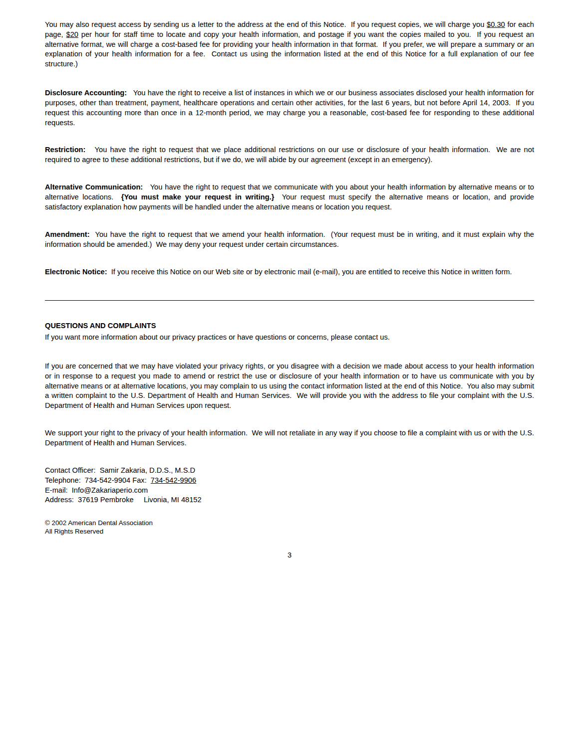You may also request access by sending us a letter to the address at the end of this Notice. If you request copies, we will charge you $0.30 for each page, $20 per hour for staff time to locate and copy your health information, and postage if you want the copies mailed to you. If you request an alternative format, we will charge a cost-based fee for providing your health information in that format. If you prefer, we will prepare a summary or an explanation of your health information for a fee. Contact us using the information listed at the end of this Notice for a full explanation of our fee structure.)
Disclosure Accounting: You have the right to receive a list of instances in which we or our business associates disclosed your health information for purposes, other than treatment, payment, healthcare operations and certain other activities, for the last 6 years, but not before April 14, 2003. If you request this accounting more than once in a 12-month period, we may charge you a reasonable, cost-based fee for responding to these additional requests.
Restriction: You have the right to request that we place additional restrictions on our use or disclosure of your health information. We are not required to agree to these additional restrictions, but if we do, we will abide by our agreement (except in an emergency).
Alternative Communication: You have the right to request that we communicate with you about your health information by alternative means or to alternative locations. {You must make your request in writing.} Your request must specify the alternative means or location, and provide satisfactory explanation how payments will be handled under the alternative means or location you request.
Amendment: You have the right to request that we amend your health information. (Your request must be in writing, and it must explain why the information should be amended.) We may deny your request under certain circumstances.
Electronic Notice: If you receive this Notice on our Web site or by electronic mail (e-mail), you are entitled to receive this Notice in written form.
QUESTIONS AND COMPLAINTS
If you want more information about our privacy practices or have questions or concerns, please contact us.
If you are concerned that we may have violated your privacy rights, or you disagree with a decision we made about access to your health information or in response to a request you made to amend or restrict the use or disclosure of your health information or to have us communicate with you by alternative means or at alternative locations, you may complain to us using the contact information listed at the end of this Notice. You also may submit a written complaint to the U.S. Department of Health and Human Services. We will provide you with the address to file your complaint with the U.S. Department of Health and Human Services upon request.
We support your right to the privacy of your health information. We will not retaliate in any way if you choose to file a complaint with us or with the U.S. Department of Health and Human Services.
Contact Officer: Samir Zakaria, D.D.S., M.S.D
Telephone: 734-542-9904 Fax: 734-542-9906
E-mail: Info@Zakariaperio.com
Address: 37619 Pembroke Livonia, MI 48152
© 2002 American Dental Association
All Rights Reserved
3